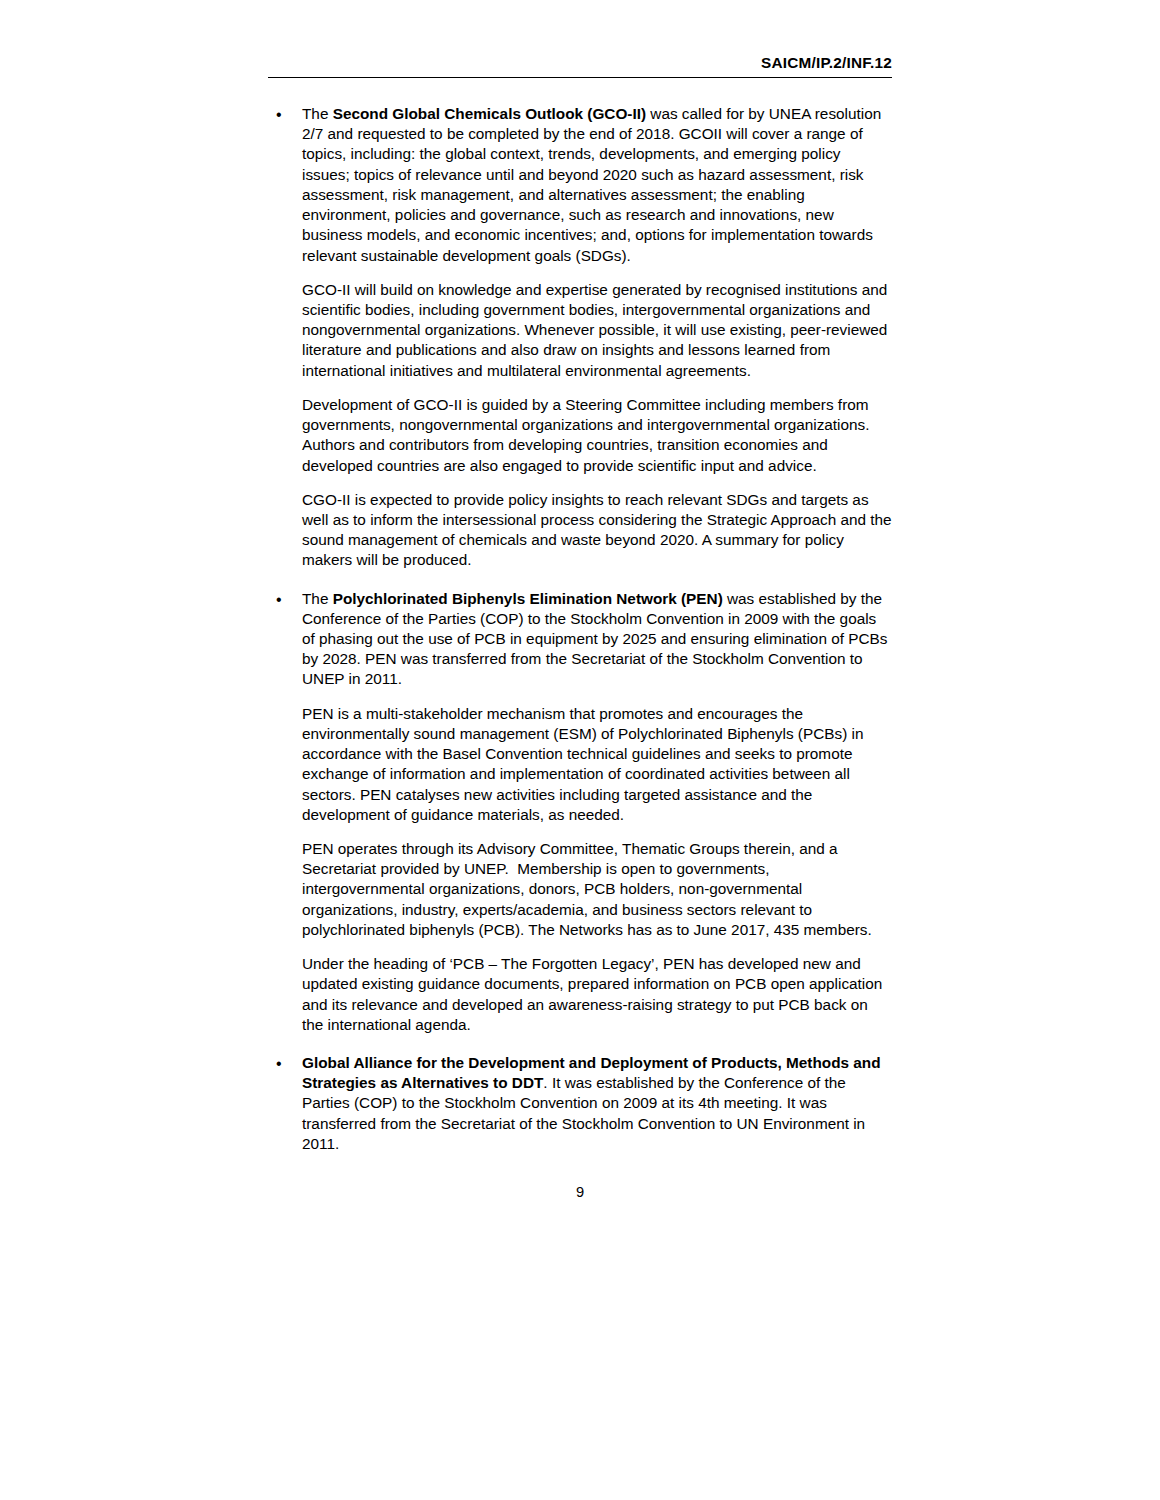SAICM/IP.2/INF.12
The Second Global Chemicals Outlook (GCO-II) was called for by UNEA resolution 2/7 and requested to be completed by the end of 2018. GCOII will cover a range of topics, including: the global context, trends, developments, and emerging policy issues; topics of relevance until and beyond 2020 such as hazard assessment, risk assessment, risk management, and alternatives assessment; the enabling environment, policies and governance, such as research and innovations, new business models, and economic incentives; and, options for implementation towards relevant sustainable development goals (SDGs).
GCO-II will build on knowledge and expertise generated by recognised institutions and scientific bodies, including government bodies, intergovernmental organizations and nongovernmental organizations. Whenever possible, it will use existing, peer-reviewed literature and publications and also draw on insights and lessons learned from international initiatives and multilateral environmental agreements.
Development of GCO-II is guided by a Steering Committee including members from governments, nongovernmental organizations and intergovernmental organizations. Authors and contributors from developing countries, transition economies and developed countries are also engaged to provide scientific input and advice.
CGO-II is expected to provide policy insights to reach relevant SDGs and targets as well as to inform the intersessional process considering the Strategic Approach and the sound management of chemicals and waste beyond 2020. A summary for policy makers will be produced.
The Polychlorinated Biphenyls Elimination Network (PEN) was established by the Conference of the Parties (COP) to the Stockholm Convention in 2009 with the goals of phasing out the use of PCB in equipment by 2025 and ensuring elimination of PCBs by 2028. PEN was transferred from the Secretariat of the Stockholm Convention to UNEP in 2011.
PEN is a multi-stakeholder mechanism that promotes and encourages the environmentally sound management (ESM) of Polychlorinated Biphenyls (PCBs) in accordance with the Basel Convention technical guidelines and seeks to promote exchange of information and implementation of coordinated activities between all sectors. PEN catalyses new activities including targeted assistance and the development of guidance materials, as needed.
PEN operates through its Advisory Committee, Thematic Groups therein, and a Secretariat provided by UNEP. Membership is open to governments, intergovernmental organizations, donors, PCB holders, non-governmental organizations, industry, experts/academia, and business sectors relevant to polychlorinated biphenyls (PCB). The Networks has as to June 2017, 435 members.
Under the heading of ‘PCB – The Forgotten Legacy’, PEN has developed new and updated existing guidance documents, prepared information on PCB open application and its relevance and developed an awareness-raising strategy to put PCB back on the international agenda.
Global Alliance for the Development and Deployment of Products, Methods and Strategies as Alternatives to DDT. It was established by the Conference of the Parties (COP) to the Stockholm Convention on 2009 at its 4th meeting. It was transferred from the Secretariat of the Stockholm Convention to UN Environment in 2011.
9